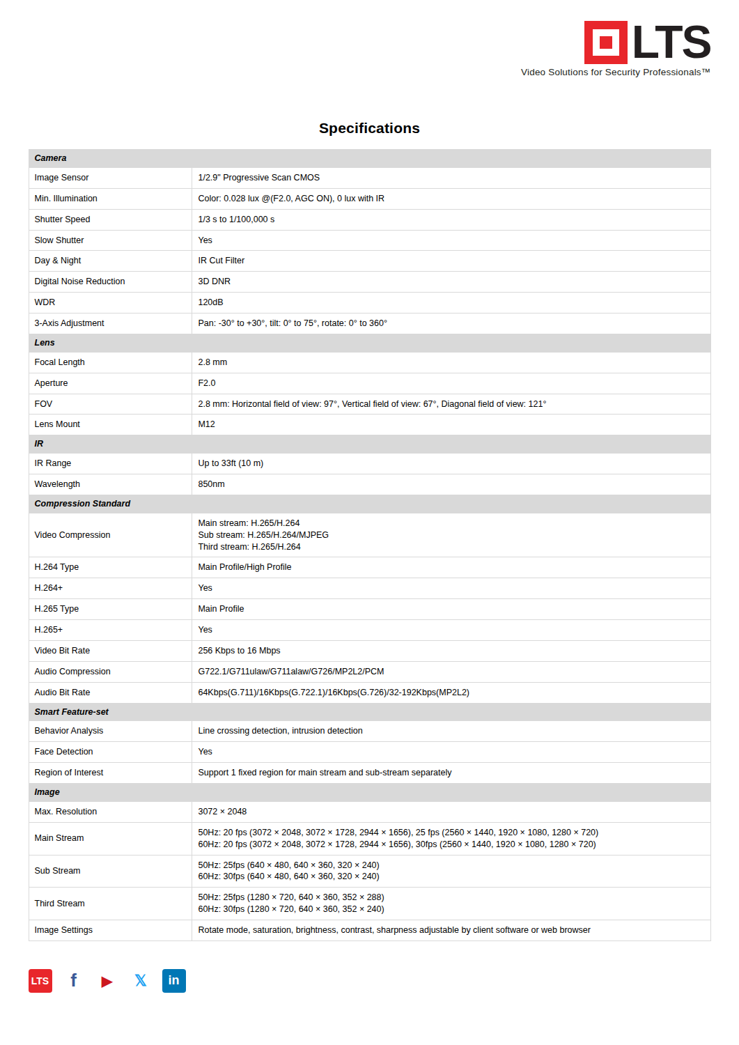LTS
Video Solutions for Security Professionals™
Specifications
| Camera |
| Image Sensor | 1/2.9" Progressive Scan CMOS |
| Min. Illumination | Color: 0.028 lux @(F2.0, AGC ON), 0 lux with IR |
| Shutter Speed | 1/3 s to 1/100,000 s |
| Slow Shutter | Yes |
| Day & Night | IR Cut Filter |
| Digital Noise Reduction | 3D DNR |
| WDR | 120dB |
| 3-Axis Adjustment | Pan: -30° to +30°, tilt: 0° to 75°, rotate: 0° to 360° |
| Lens |
| Focal Length | 2.8 mm |
| Aperture | F2.0 |
| FOV | 2.8 mm: Horizontal field of view: 97°, Vertical field of view: 67°, Diagonal field of view: 121° |
| Lens Mount | M12 |
| IR |
| IR Range | Up to 33ft (10 m) |
| Wavelength | 850nm |
| Compression Standard |
| Video Compression | Main stream: H.265/H.264 Sub stream: H.265/H.264/MJPEG Third stream: H.265/H.264 |
| H.264 Type | Main Profile/High Profile |
| H.264+ | Yes |
| H.265 Type | Main Profile |
| H.265+ | Yes |
| Video Bit Rate | 256 Kbps to 16 Mbps |
| Audio Compression | G722.1/G711ulaw/G711alaw/G726/MP2L2/PCM |
| Audio Bit Rate | 64Kbps(G.711)/16Kbps(G.722.1)/16Kbps(G.726)/32-192Kbps(MP2L2) |
| Smart Feature-set |
| Behavior Analysis | Line crossing detection, intrusion detection |
| Face Detection | Yes |
| Region of Interest | Support 1 fixed region for main stream and sub-stream separately |
| Image |
| Max. Resolution | 3072 × 2048 |
| Main Stream | 50Hz: 20 fps (3072 × 2048, 3072 × 1728, 2944 × 1656), 25 fps (2560 × 1440, 1920 × 1080, 1280 × 720) 60Hz: 20 fps (3072 × 2048, 3072 × 1728, 2944 × 1656), 30fps (2560 × 1440, 1920 × 1080, 1280 × 720) |
| Sub Stream | 50Hz: 25fps (640 × 480, 640 × 360, 320 × 240) 60Hz: 30fps (640 × 480, 640 × 360, 320 × 240) |
| Third Stream | 50Hz: 25fps (1280 × 720, 640 × 360, 352 × 288) 60Hz: 30fps (1280 × 720, 640 × 360, 352 × 240) |
| Image Settings | Rotate mode, saturation, brightness, contrast, sharpness adjustable by client software or web browser |
LTS f ▶ 𝕏 in